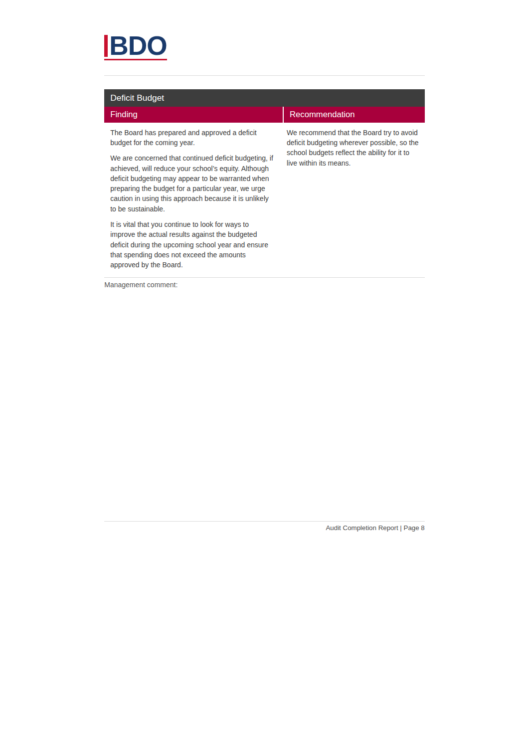BDO
Deficit Budget
Finding
Recommendation
The Board has prepared and approved a deficit budget for the coming year.
We are concerned that continued deficit budgeting, if achieved, will reduce your school’s equity. Although deficit budgeting may appear to be warranted when preparing the budget for a particular year, we urge caution in using this approach because it is unlikely to be sustainable.
It is vital that you continue to look for ways to improve the actual results against the budgeted deficit during the upcoming school year and ensure that spending does not exceed the amounts approved by the Board.
We recommend that the Board try to avoid deficit budgeting wherever possible, so the school budgets reflect the ability for it to live within its means.
Management comment:
Audit Completion Report | Page 8